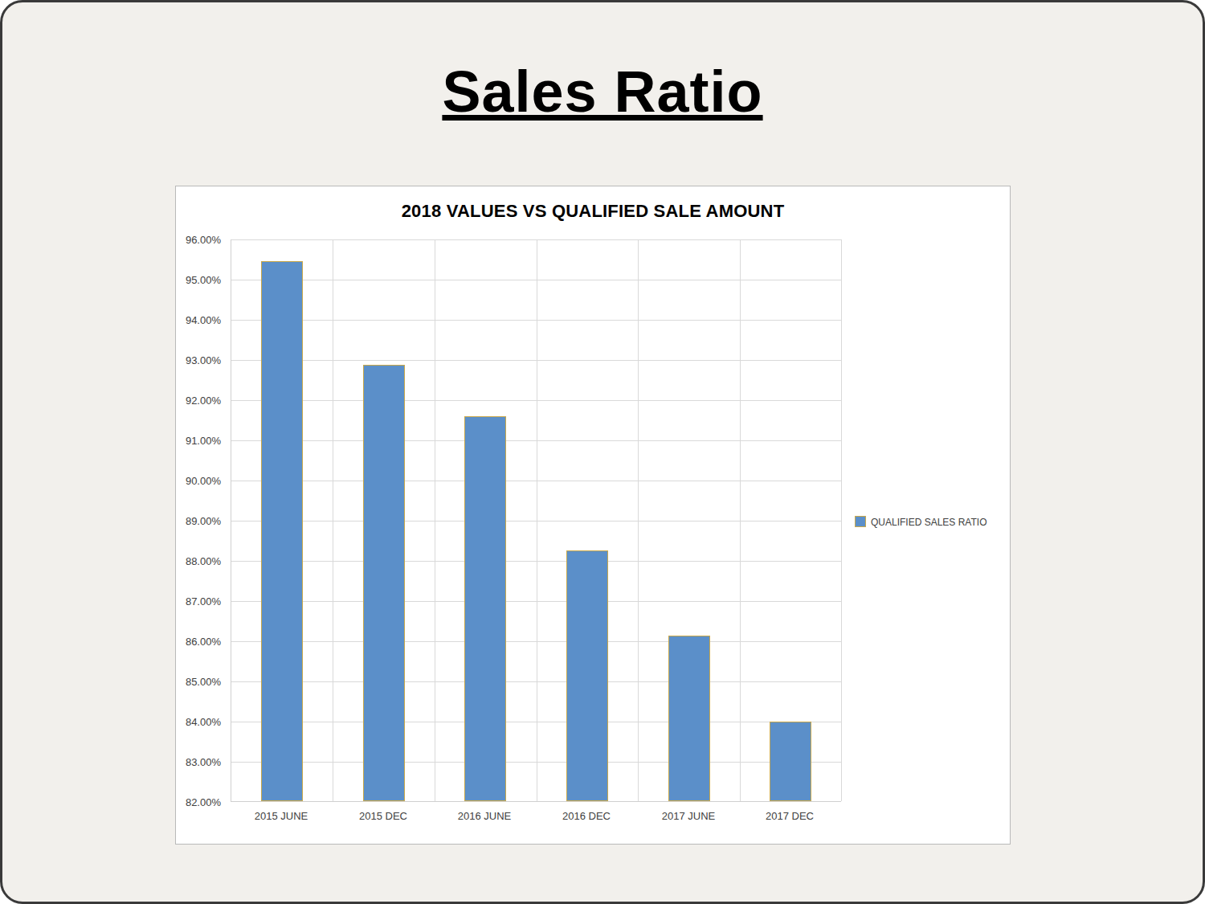Sales Ratio
2018 VALUES VS QUALIFIED SALE AMOUNT
96.00% 95.00% 94.00% 93.00% 92.00% 91.00% 90.00% 89.00% 88.00% 87.00% 86.00% 85.00% 84.00% 83.00% 82.00%
2015 JUNE 2015 DEC 2016 JUNE 2016 DEC 2017 JUNE 2017 DEC
QUALIFIED SALES RATIO